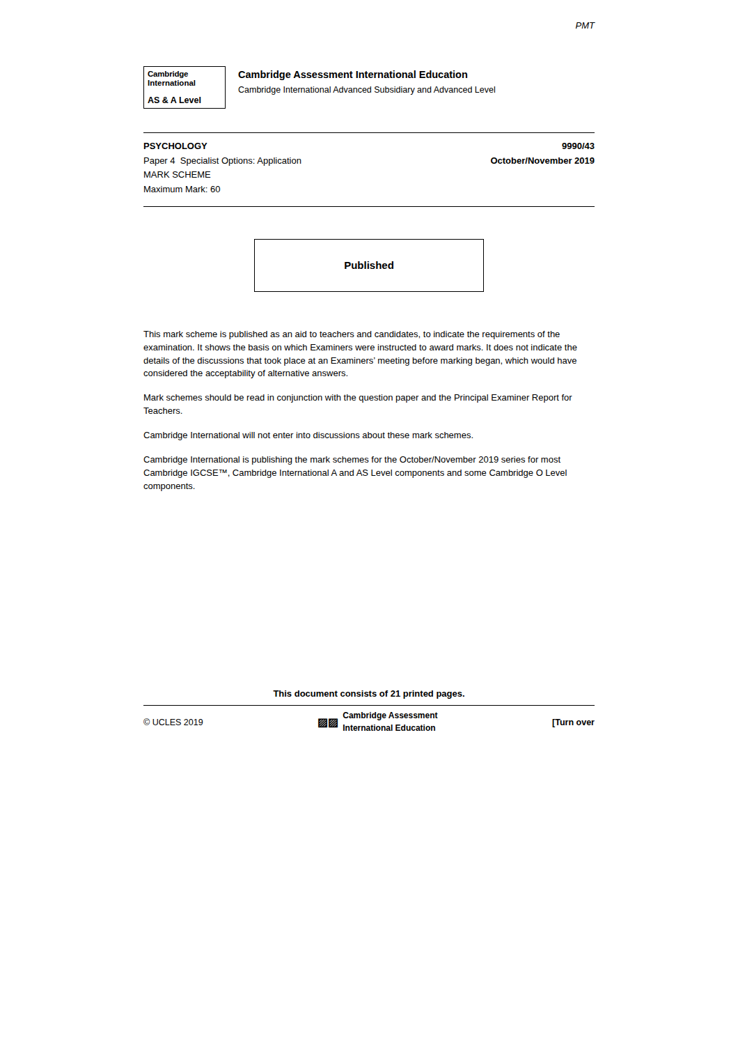PMT
Cambridge International AS & A Level
Cambridge Assessment International Education
Cambridge International Advanced Subsidiary and Advanced Level
PSYCHOLOGY
9990/43
Paper 4 Specialist Options: Application
October/November 2019
MARK SCHEME
Maximum Mark: 60
Published
This mark scheme is published as an aid to teachers and candidates, to indicate the requirements of the examination. It shows the basis on which Examiners were instructed to award marks. It does not indicate the details of the discussions that took place at an Examiners’ meeting before marking began, which would have considered the acceptability of alternative answers.
Mark schemes should be read in conjunction with the question paper and the Principal Examiner Report for Teachers.
Cambridge International will not enter into discussions about these mark schemes.
Cambridge International is publishing the mark schemes for the October/November 2019 series for most Cambridge IGCSE™, Cambridge International A and AS Level components and some Cambridge O Level components.
This document consists of 21 printed pages.
© UCLES 2019
▨▨ Cambridge Assessment
International Education
[Turn over